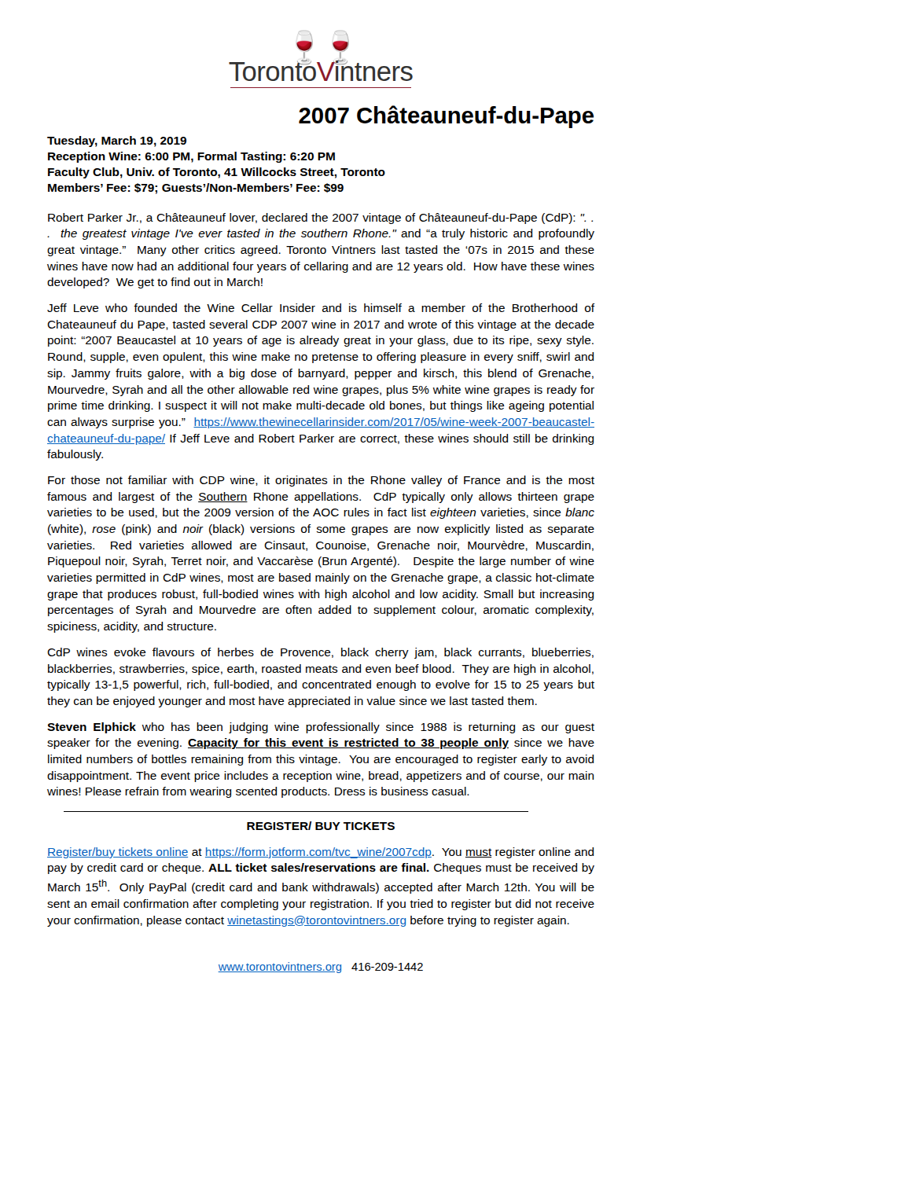🍷🍷 TorontoVintners
2007 Châteauneuf-du-Pape
Tuesday, March 19, 2019
Reception Wine: 6:00 PM, Formal Tasting: 6:20 PM
Faculty Club, Univ. of Toronto, 41 Willcocks Street, Toronto
Members’ Fee: $79; Guests’/Non-Members’ Fee: $99
Robert Parker Jr., a Châteauneuf lover, declared the 2007 vintage of Châteauneuf-du-Pape (CdP): ". . . the greatest vintage I've ever tasted in the southern Rhone." and “a truly historic and profoundly great vintage.” Many other critics agreed. Toronto Vintners last tasted the ‘07s in 2015 and these wines have now had an additional four years of cellaring and are 12 years old. How have these wines developed? We get to find out in March!
Jeff Leve who founded the Wine Cellar Insider and is himself a member of the Brotherhood of Chateauneuf du Pape, tasted several CDP 2007 wine in 2017 and wrote of this vintage at the decade point: “2007 Beaucastel at 10 years of age is already great in your glass, due to its ripe, sexy style. Round, supple, even opulent, this wine make no pretense to offering pleasure in every sniff, swirl and sip. Jammy fruits galore, with a big dose of barnyard, pepper and kirsch, this blend of Grenache, Mourvedre, Syrah and all the other allowable red wine grapes, plus 5% white wine grapes is ready for prime time drinking. I suspect it will not make multi-decade old bones, but things like ageing potential can always surprise you.” https://www.thewinecellarinsider.com/2017/05/wine-week-2007-beaucastel-chateauneuf-du-pape/ If Jeff Leve and Robert Parker are correct, these wines should still be drinking fabulously.
For those not familiar with CDP wine, it originates in the Rhone valley of France and is the most famous and largest of the Southern Rhone appellations. CdP typically only allows thirteen grape varieties to be used, but the 2009 version of the AOC rules in fact list eighteen varieties, since blanc (white), rose (pink) and noir (black) versions of some grapes are now explicitly listed as separate varieties. Red varieties allowed are Cinsaut, Counoise, Grenache noir, Mourvèdre, Muscardin, Piquepoul noir, Syrah, Terret noir, and Vaccarèse (Brun Argenté). Despite the large number of wine varieties permitted in CdP wines, most are based mainly on the Grenache grape, a classic hot-climate grape that produces robust, full-bodied wines with high alcohol and low acidity. Small but increasing percentages of Syrah and Mourvedre are often added to supplement colour, aromatic complexity, spiciness, acidity, and structure.
CdP wines evoke flavours of herbes de Provence, black cherry jam, black currants, blueberries, blackberries, strawberries, spice, earth, roasted meats and even beef blood. They are high in alcohol, typically 13-1,5 powerful, rich, full-bodied, and concentrated enough to evolve for 15 to 25 years but they can be enjoyed younger and most have appreciated in value since we last tasted them.
Steven Elphick who has been judging wine professionally since 1988 is returning as our guest speaker for the evening. Capacity for this event is restricted to 38 people only since we have limited numbers of bottles remaining from this vintage. You are encouraged to register early to avoid disappointment. The event price includes a reception wine, bread, appetizers and of course, our main wines! Please refrain from wearing scented products. Dress is business casual.
REGISTER/ BUY TICKETS
Register/buy tickets online at https://form.jotform.com/tvc_wine/2007cdp. You must register online and pay by credit card or cheque. ALL ticket sales/reservations are final. Cheques must be received by March 15th. Only PayPal (credit card and bank withdrawals) accepted after March 12th. You will be sent an email confirmation after completing your registration. If you tried to register but did not receive your confirmation, please contact winetastings@torontovintners.org before trying to register again.
www.torontovintners.org 416-209-1442